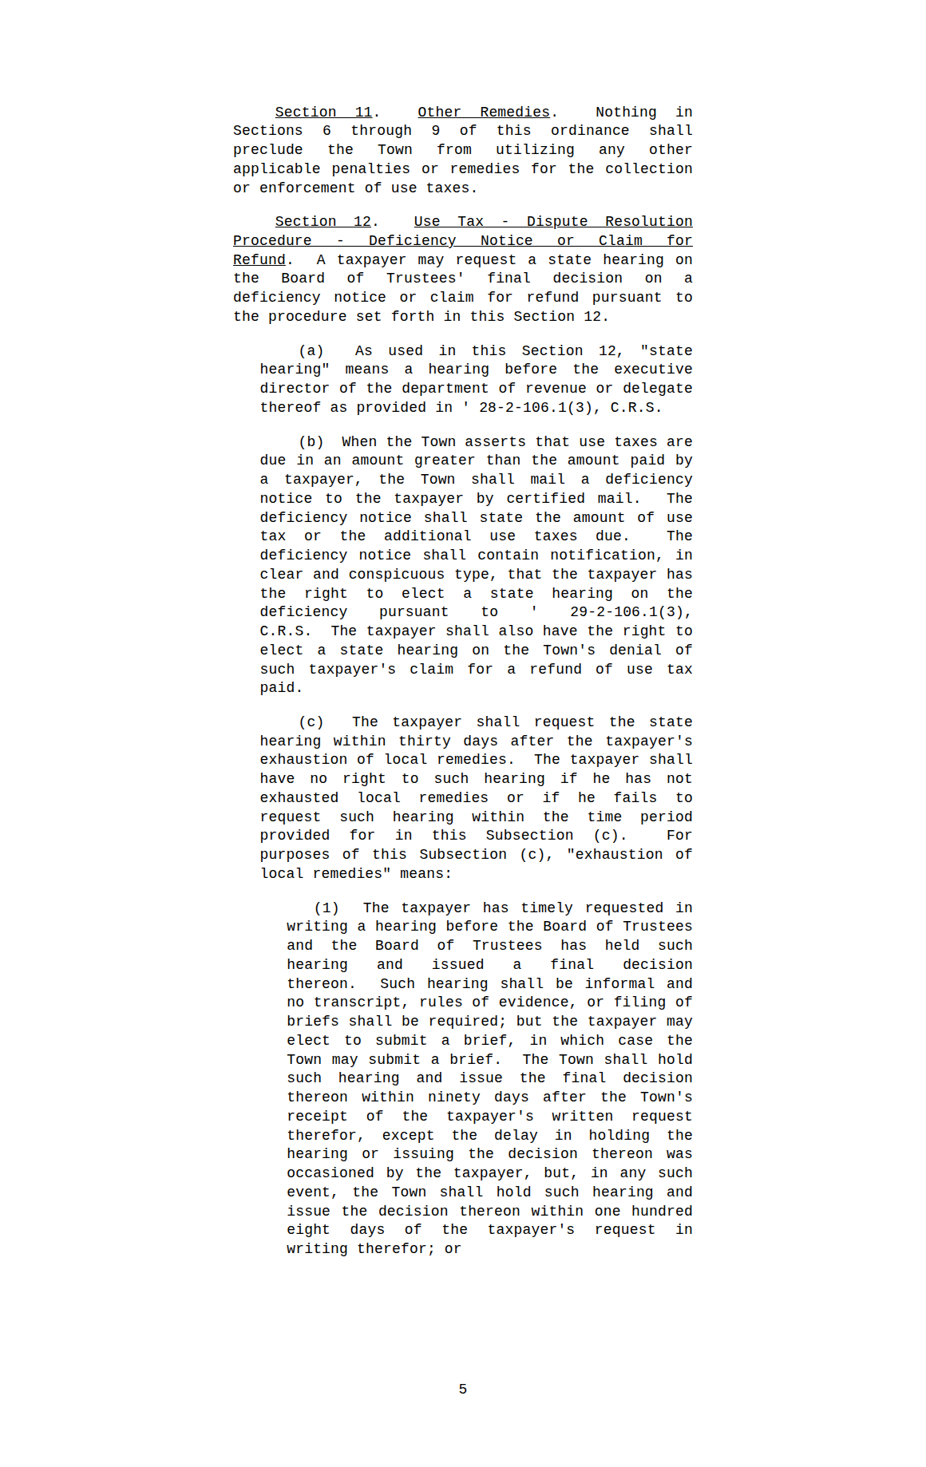Section 11. Other Remedies. Nothing in Sections 6 through 9 of this ordinance shall preclude the Town from utilizing any other applicable penalties or remedies for the collection or enforcement of use taxes.
Section 12. Use Tax - Dispute Resolution Procedure - Deficiency Notice or Claim for Refund. A taxpayer may request a state hearing on the Board of Trustees' final decision on a deficiency notice or claim for refund pursuant to the procedure set forth in this Section 12.
(a) As used in this Section 12, "state hearing" means a hearing before the executive director of the department of revenue or delegate thereof as provided in ' 28-2-106.1(3), C.R.S.
(b) When the Town asserts that use taxes are due in an amount greater than the amount paid by a taxpayer, the Town shall mail a deficiency notice to the taxpayer by certified mail. The deficiency notice shall state the amount of use tax or the additional use taxes due. The deficiency notice shall contain notification, in clear and conspicuous type, that the taxpayer has the right to elect a state hearing on the deficiency pursuant to ' 29-2-106.1(3), C.R.S. The taxpayer shall also have the right to elect a state hearing on the Town's denial of such taxpayer's claim for a refund of use tax paid.
(c) The taxpayer shall request the state hearing within thirty days after the taxpayer's exhaustion of local remedies. The taxpayer shall have no right to such hearing if he has not exhausted local remedies or if he fails to request such hearing within the time period provided for in this Subsection (c). For purposes of this Subsection (c), "exhaustion of local remedies" means:
(1) The taxpayer has timely requested in writing a hearing before the Board of Trustees and the Board of Trustees has held such hearing and issued a final decision thereon. Such hearing shall be informal and no transcript, rules of evidence, or filing of briefs shall be required; but the taxpayer may elect to submit a brief, in which case the Town may submit a brief. The Town shall hold such hearing and issue the final decision thereon within ninety days after the Town's receipt of the taxpayer's written request therefor, except the delay in holding the hearing or issuing the decision thereon was occasioned by the taxpayer, but, in any such event, the Town shall hold such hearing and issue the decision thereon within one hundred eight days of the taxpayer's request in writing therefor; or
5